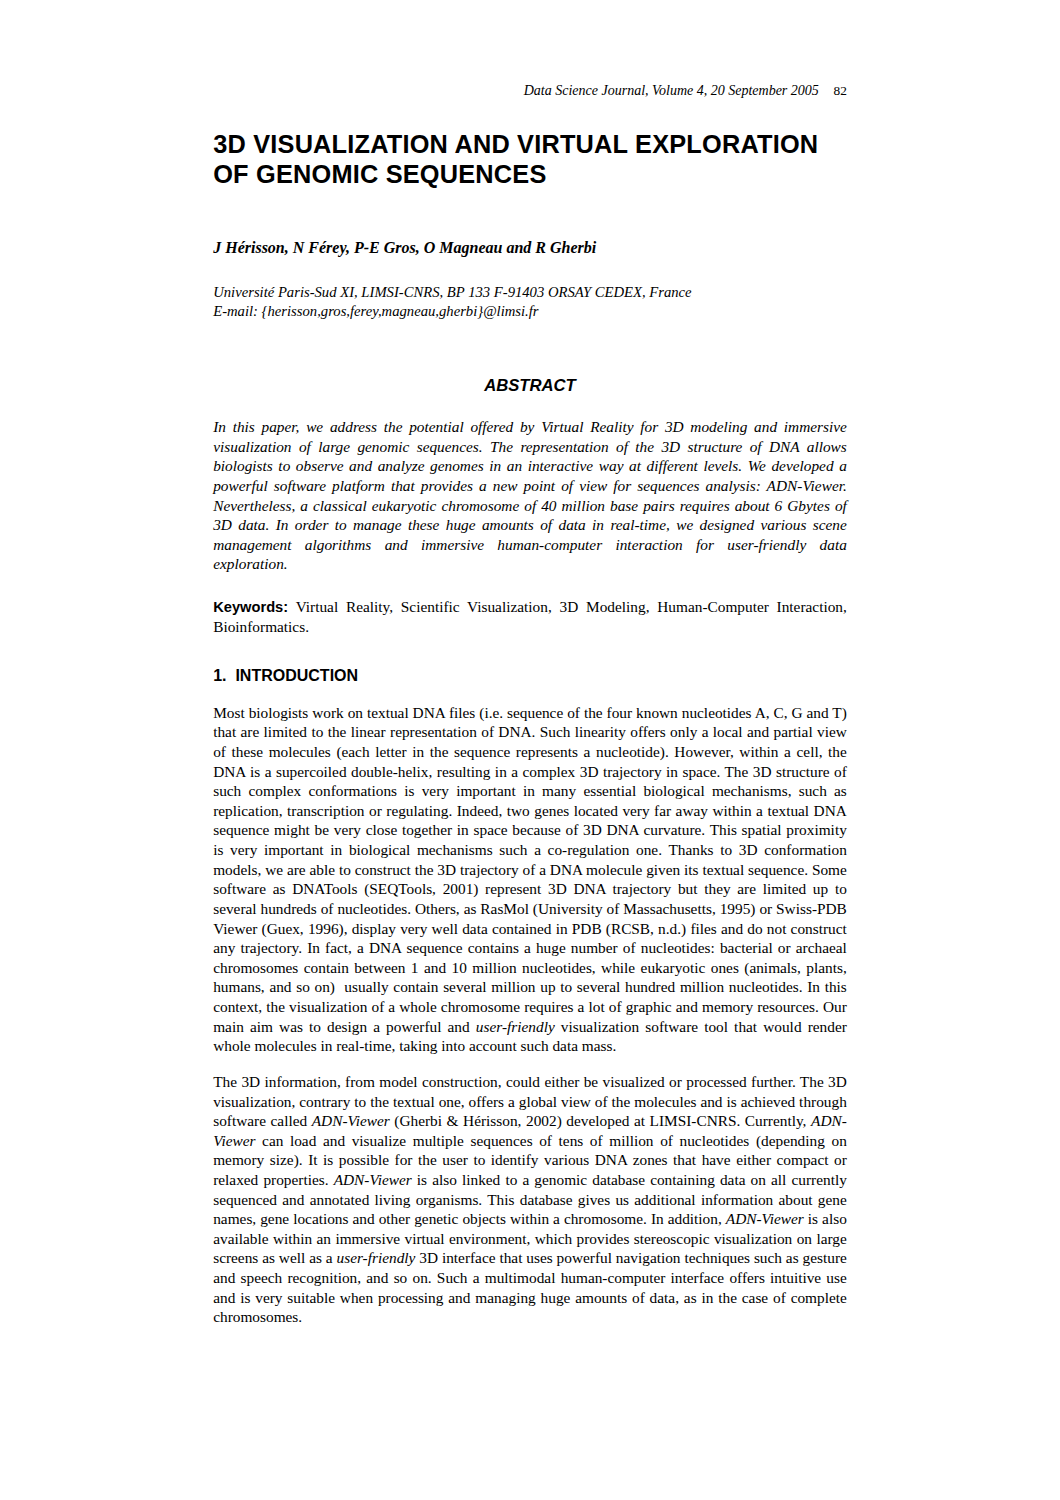Data Science Journal, Volume 4, 20 September 200582
3D VISUALIZATION AND VIRTUAL EXPLORATION OF GENOMIC SEQUENCES
J Hérisson, N Férey, P-E Gros, O Magneau and R Gherbi
Université Paris-Sud XI, LIMSI-CNRS, BP 133 F-91403 ORSAY CEDEX, France
E-mail: {herisson,gros,ferey,magneau,gherbi}@limsi.fr
ABSTRACT
In this paper, we address the potential offered by Virtual Reality for 3D modeling and immersive visualization of large genomic sequences. The representation of the 3D structure of DNA allows biologists to observe and analyze genomes in an interactive way at different levels. We developed a powerful software platform that provides a new point of view for sequences analysis: ADN-Viewer. Nevertheless, a classical eukaryotic chromosome of 40 million base pairs requires about 6 Gbytes of 3D data. In order to manage these huge amounts of data in real-time, we designed various scene management algorithms and immersive human-computer interaction for user-friendly data exploration.
Keywords: Virtual Reality, Scientific Visualization, 3D Modeling, Human-Computer Interaction, Bioinformatics.
1. INTRODUCTION
Most biologists work on textual DNA files (i.e. sequence of the four known nucleotides A, C, G and T) that are limited to the linear representation of DNA. Such linearity offers only a local and partial view of these molecules (each letter in the sequence represents a nucleotide). However, within a cell, the DNA is a supercoiled double-helix, resulting in a complex 3D trajectory in space. The 3D structure of such complex conformations is very important in many essential biological mechanisms, such as replication, transcription or regulating. Indeed, two genes located very far away within a textual DNA sequence might be very close together in space because of 3D DNA curvature. This spatial proximity is very important in biological mechanisms such a co-regulation one. Thanks to 3D conformation models, we are able to construct the 3D trajectory of a DNA molecule given its textual sequence. Some software as DNATools (SEQTools, 2001) represent 3D DNA trajectory but they are limited up to several hundreds of nucleotides. Others, as RasMol (University of Massachusetts, 1995) or Swiss-PDB Viewer (Guex, 1996), display very well data contained in PDB (RCSB, n.d.) files and do not construct any trajectory. In fact, a DNA sequence contains a huge number of nucleotides: bacterial or archaeal chromosomes contain between 1 and 10 million nucleotides, while eukaryotic ones (animals, plants, humans, and so on) usually contain several million up to several hundred million nucleotides. In this context, the visualization of a whole chromosome requires a lot of graphic and memory resources. Our main aim was to design a powerful and user-friendly visualization software tool that would render whole molecules in real-time, taking into account such data mass.
The 3D information, from model construction, could either be visualized or processed further. The 3D visualization, contrary to the textual one, offers a global view of the molecules and is achieved through software called ADN-Viewer (Gherbi & Hérisson, 2002) developed at LIMSI-CNRS. Currently, ADN-Viewer can load and visualize multiple sequences of tens of million of nucleotides (depending on memory size). It is possible for the user to identify various DNA zones that have either compact or relaxed properties. ADN-Viewer is also linked to a genomic database containing data on all currently sequenced and annotated living organisms. This database gives us additional information about gene names, gene locations and other genetic objects within a chromosome. In addition, ADN-Viewer is also available within an immersive virtual environment, which provides stereoscopic visualization on large screens as well as a user-friendly 3D interface that uses powerful navigation techniques such as gesture and speech recognition, and so on. Such a multimodal human-computer interface offers intuitive use and is very suitable when processing and managing huge amounts of data, as in the case of complete chromosomes.